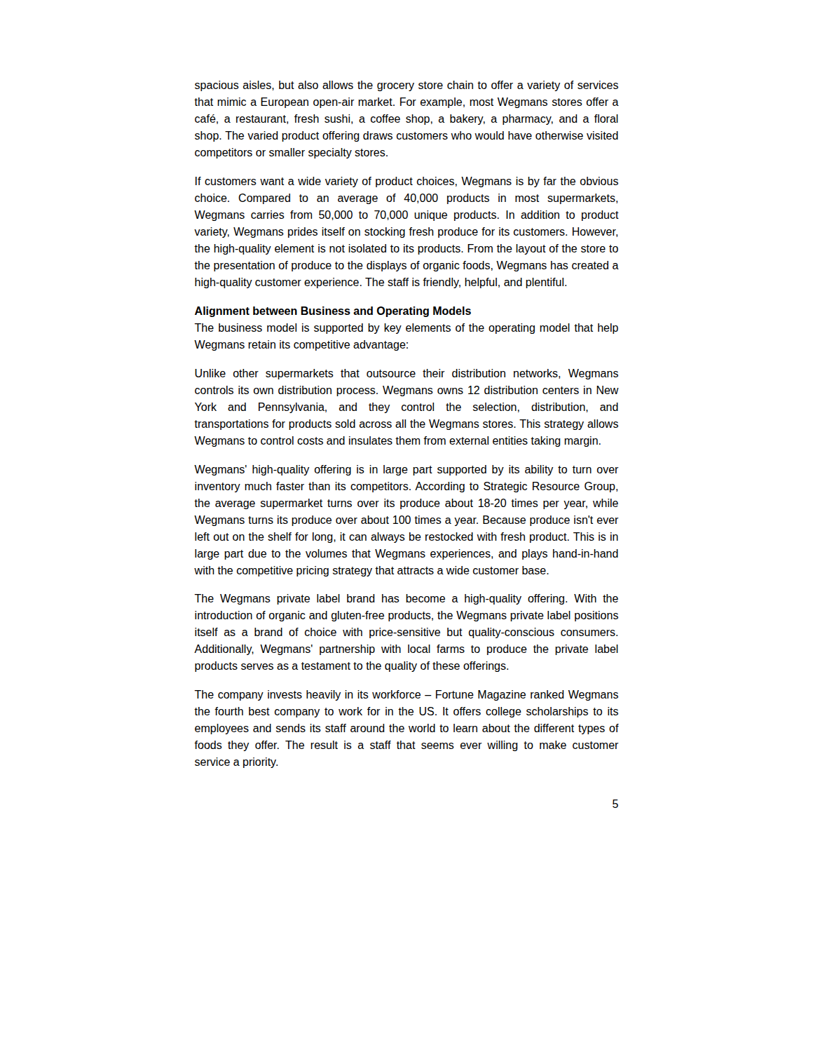spacious aisles, but also allows the grocery store chain to offer a variety of services that mimic a European open-air market. For example, most Wegmans stores offer a café, a restaurant, fresh sushi, a coffee shop, a bakery, a pharmacy, and a floral shop. The varied product offering draws customers who would have otherwise visited competitors or smaller specialty stores.
If customers want a wide variety of product choices, Wegmans is by far the obvious choice. Compared to an average of 40,000 products in most supermarkets, Wegmans carries from 50,000 to 70,000 unique products. In addition to product variety, Wegmans prides itself on stocking fresh produce for its customers. However, the high-quality element is not isolated to its products. From the layout of the store to the presentation of produce to the displays of organic foods, Wegmans has created a high-quality customer experience. The staff is friendly, helpful, and plentiful.
Alignment between Business and Operating Models
The business model is supported by key elements of the operating model that help Wegmans retain its competitive advantage:
Unlike other supermarkets that outsource their distribution networks, Wegmans controls its own distribution process. Wegmans owns 12 distribution centers in New York and Pennsylvania, and they control the selection, distribution, and transportations for products sold across all the Wegmans stores. This strategy allows Wegmans to control costs and insulates them from external entities taking margin.
Wegmans' high-quality offering is in large part supported by its ability to turn over inventory much faster than its competitors. According to Strategic Resource Group, the average supermarket turns over its produce about 18-20 times per year, while Wegmans turns its produce over about 100 times a year. Because produce isn't ever left out on the shelf for long, it can always be restocked with fresh product. This is in large part due to the volumes that Wegmans experiences, and plays hand-in-hand with the competitive pricing strategy that attracts a wide customer base.
The Wegmans private label brand has become a high-quality offering. With the introduction of organic and gluten-free products, the Wegmans private label positions itself as a brand of choice with price-sensitive but quality-conscious consumers. Additionally, Wegmans' partnership with local farms to produce the private label products serves as a testament to the quality of these offerings.
The company invests heavily in its workforce – Fortune Magazine ranked Wegmans the fourth best company to work for in the US. It offers college scholarships to its employees and sends its staff around the world to learn about the different types of foods they offer. The result is a staff that seems ever willing to make customer service a priority.
5